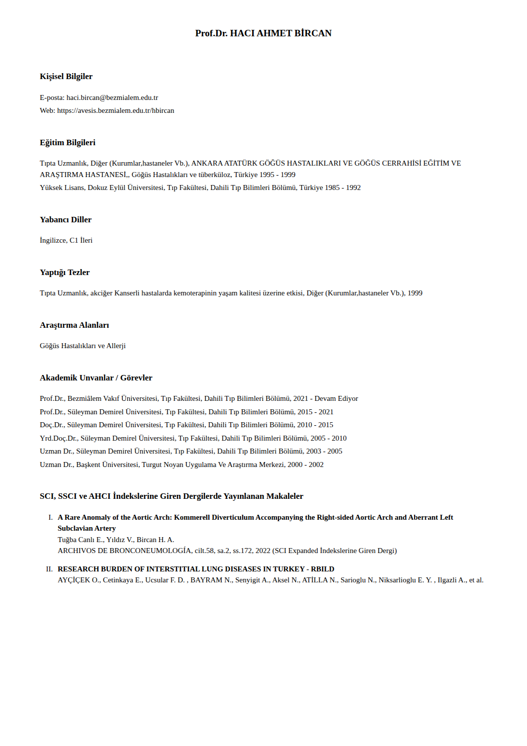Prof.Dr. HACI AHMET BİRCAN
Kişisel Bilgiler
E-posta: haci.bircan@bezmialem.edu.tr
Web: https://avesis.bezmialem.edu.tr/hbircan
Eğitim Bilgileri
Tıpta Uzmanlık, Diğer (Kurumlar,hastaneler Vb.), ANKARA ATATÜRK GÖĞÜS HASTALIKLARI VE GÖĞÜS CERRAHİSİ EĞİTİM VE ARAŞTIRMA HASTANESİ,, Göğüs Hastalıkları ve tüberküloz, Türkiye 1995 - 1999
Yüksek Lisans, Dokuz Eylül Üniversitesi, Tıp Fakültesi, Dahili Tıp Bilimleri Bölümü, Türkiye 1985 - 1992
Yabancı Diller
İngilizce, C1 İleri
Yaptığı Tezler
Tıpta Uzmanlık, akciğer Kanserli hastalarda kemoterapinin yaşam kalitesi üzerine etkisi, Diğer (Kurumlar,hastaneler Vb.), 1999
Araştırma Alanları
Göğüs Hastalıkları ve Allerji
Akademik Unvanlar / Görevler
Prof.Dr., Bezmiâlem Vakıf Üniversitesi, Tıp Fakültesi, Dahili Tıp Bilimleri Bölümü, 2021 - Devam Ediyor
Prof.Dr., Süleyman Demirel Üniversitesi, Tıp Fakültesi, Dahili Tıp Bilimleri Bölümü, 2015 - 2021
Doç.Dr., Süleyman Demirel Üniversitesi, Tıp Fakültesi, Dahili Tıp Bilimleri Bölümü, 2010 - 2015
Yrd.Doç.Dr., Süleyman Demirel Üniversitesi, Tıp Fakültesi, Dahili Tıp Bilimleri Bölümü, 2005 - 2010
Uzman Dr., Süleyman Demirel Üniversitesi, Tıp Fakültesi, Dahili Tıp Bilimleri Bölümü, 2003 - 2005
Uzman Dr., Başkent Üniversitesi, Turgut Noyan Uygulama Ve Araştırma Merkezi, 2000 - 2002
SCI, SSCI ve AHCI İndekslerine Giren Dergilerde Yayınlanan Makaleler
A Rare Anomaly of the Aortic Arch: Kommerell Diverticulum Accompanying the Right-sided Aortic Arch and Aberrant Left Subclavian Artery
Tuğba Canlı E., Yıldız V., Bircan H. A.
ARCHIVOS DE BRONCONEUMOLOGÍA, cilt.58, sa.2, ss.172, 2022 (SCI Expanded İndekslerine Giren Dergi)
RESEARCH BURDEN OF INTERSTITIAL LUNG DISEASES IN TURKEY - RBILD
AYÇİÇEK O., Cetinkaya E., Ucsular F. D. , BAYRAM N., Senyigit A., Aksel N., ATİLLA N., Sarioglu N., Niksarlioglu E. Y. , Ilgazli A., et al.